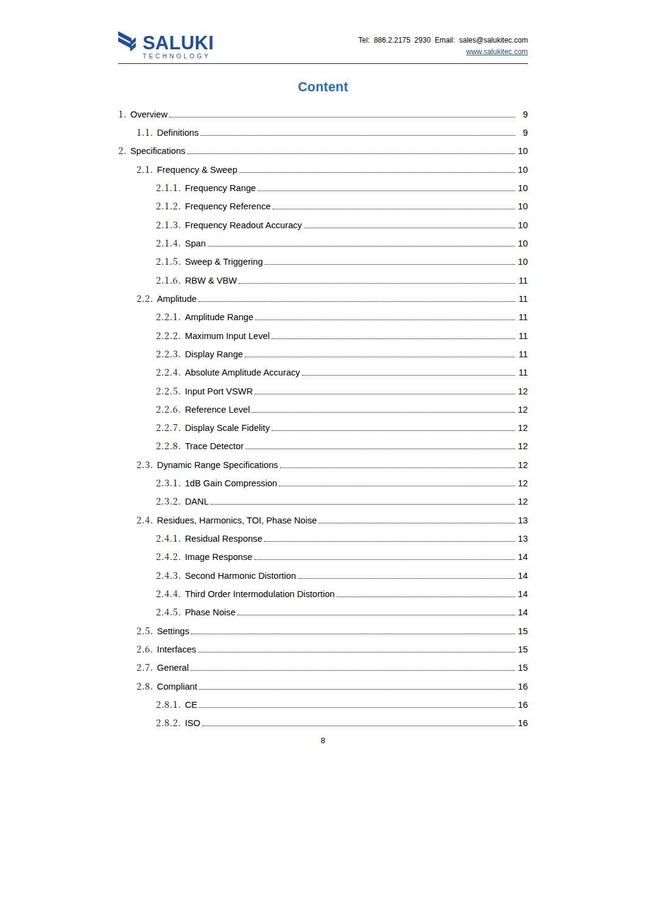SALUKI
TECHNOLOGY
Tel: 886.2.2175 2930 Email: sales@salukitec.com
www.salukitec.com
Content
1. Overview 9
1.1. Definitions 9
2. Specifications 10
2.1. Frequency & Sweep 10
2.1.1. Frequency Range 10
2.1.2. Frequency Reference 10
2.1.3. Frequency Readout Accuracy 10
2.1.4. Span 10
2.1.5. Sweep & Triggering 10
2.1.6. RBW & VBW 11
2.2. Amplitude 11
2.2.1. Amplitude Range 11
2.2.2. Maximum Input Level 11
2.2.3. Display Range 11
2.2.4. Absolute Amplitude Accuracy 11
2.2.5. Input Port VSWR 12
2.2.6. Reference Level 12
2.2.7. Display Scale Fidelity 12
2.2.8. Trace Detector 12
2.3. Dynamic Range Specifications 12
2.3.1. 1dB Gain Compression 12
2.3.2. DANL 12
2.4. Residues, Harmonics, TOI, Phase Noise 13
2.4.1. Residual Response 13
2.4.2. Image Response 14
2.4.3. Second Harmonic Distortion 14
2.4.4. Third Order Intermodulation Distortion 14
2.4.5. Phase Noise 14
2.5. Settings 15
2.6. Interfaces 15
2.7. General 15
2.8. Compliant 16
2.8.1. CE 16
2.8.2. ISO 16
8